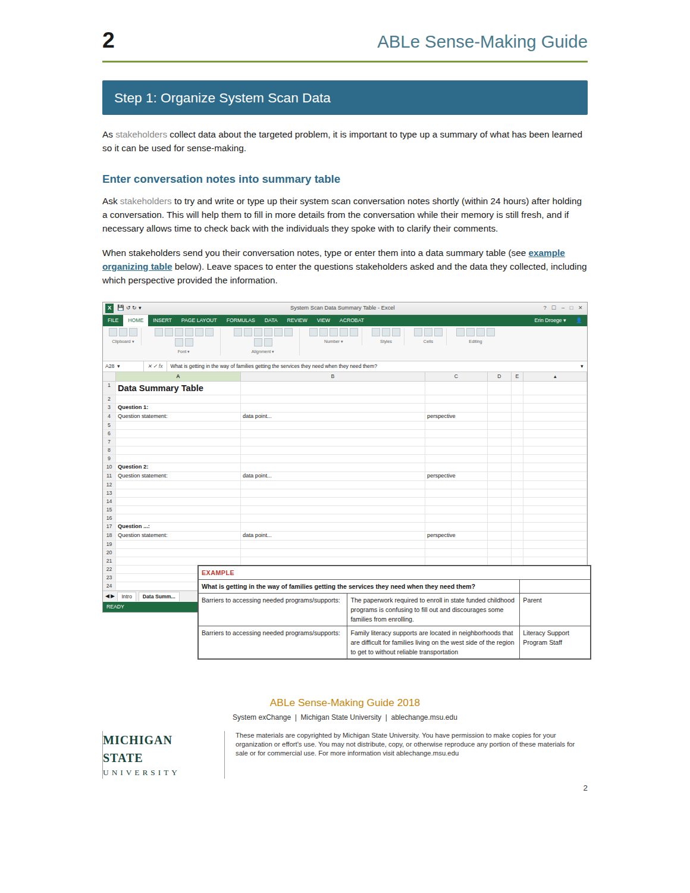2
ABLe Sense-Making Guide
Step 1: Organize System Scan Data
As stakeholders collect data about the targeted problem, it is important to type up a summary of what has been learned so it can be used for sense-making.
Enter conversation notes into summary table
Ask stakeholders to try and write or type up their system scan conversation notes shortly (within 24 hours) after holding a conversation. This will help them to fill in more details from the conversation while their memory is still fresh, and if necessary allows time to check back with the individuals they spoke with to clarify their comments.
When stakeholders send you their conversation notes, type or enter them into a data summary table (see example organizing table below). Leave spaces to enter the questions stakeholders asked and the data they collected, including which perspective provided the information.
X 💾 ↺ ↻ ▾ System Scan Data Summary Table - Excel ? ☐ – □ ✕
FILE HOME INSERT PAGE LAYOUT FORMULAS DATA REVIEW VIEW ACROBAT Erin Droege ▾ 👤
Clipboard ▾
Font ▾
Alignment ▾
Number ▾
Styles
Cells
Editing
A28 ▾
✕ ✓ fx
What is getting in the way of families getting the services they need when they need them?
▾
A
B
C
D
E
▴
1
Data Summary Table
2
3
Question 1:
4
Question statement:
data point...
perspective
5
6
7
8
9
10
Question 2:
11
Question statement:
data point...
perspective
12
13
14
15
16
17
Question ...:
18
Question statement:
data point...
perspective
19
20
21
22
23
24
◀ ▶ Intro Data Summ...
READY
| EXAMPLE |
| What is getting in the way of families getting the services they need when they need them? | |
| Barriers to accessing needed programs/supports: | The paperwork required to enroll in state funded childhood programs is confusing to fill out and discourages some families from enrolling. | Parent |
| Barriers to accessing needed programs/supports: | Family literacy supports are located in neighborhoods that are difficult for families living on the west side of the region to get to without reliable transportation | Literacy Support Program Staff |
ABLe Sense-Making Guide 2018
System exChange | Michigan State University | ablechange.msu.edu
MICHIGAN STATE
UNIVERSITY
These materials are copyrighted by Michigan State University. You have permission to make copies for your organization or effort's use. You may not distribute, copy, or otherwise reproduce any portion of these materials for sale or for commercial use. For more information visit ablechange.msu.edu
2